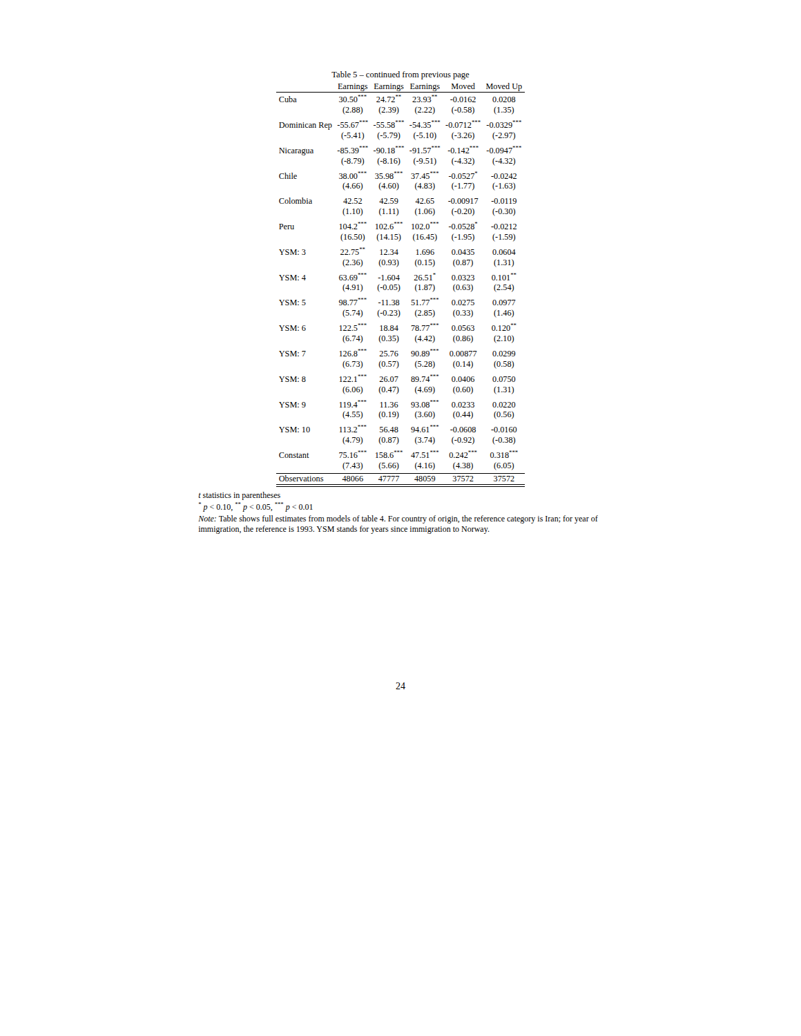Table 5 – continued from previous page
| | Earnings | Earnings | Earnings | Moved | Moved Up |
| --- | --- | --- | --- | --- | --- |
| Cuba | 30.50 *** | 24.72 ** | 23.93 ** | -0.0162 | 0.0208 |
| | (2.88) | (2.39) | (2.22) | (-0.58) | (1.35) |
| Dominican Rep | -55.67 *** | -55.58 *** | -54.35 *** | -0.0712 *** | -0.0329 *** |
| | (-5.41) | (-5.79) | (-5.10) | (-3.26) | (-2.97) |
| Nicaragua | -85.39 *** | -90.18 *** | -91.57 *** | -0.142 *** | -0.0947 *** |
| | (-8.79) | (-8.16) | (-9.51) | (-4.32) | (-4.32) |
| Chile | 38.00 *** | 35.98 *** | 37.45 *** | -0.0527 * | -0.0242 |
| | (4.66) | (4.60) | (4.83) | (-1.77) | (-1.63) |
| Colombia | 42.52 | 42.59 | 42.65 | -0.00917 | -0.0119 |
| | (1.10) | (1.11) | (1.06) | (-0.20) | (-0.30) |
| Peru | 104.2 *** | 102.6 *** | 102.0 *** | -0.0528 * | -0.0212 |
| | (16.50) | (14.15) | (16.45) | (-1.95) | (-1.59) |
| YSM: 3 | 22.75 ** | 12.34 | 1.696 | 0.0435 | 0.0604 |
| | (2.36) | (0.93) | (0.15) | (0.87) | (1.31) |
| YSM: 4 | 63.69 *** | -1.604 | 26.51 * | 0.0323 | 0.101 ** |
| | (4.91) | (-0.05) | (1.87) | (0.63) | (2.54) |
| YSM: 5 | 98.77 *** | -11.38 | 51.77 *** | 0.0275 | 0.0977 |
| | (5.74) | (-0.23) | (2.85) | (0.33) | (1.46) |
| YSM: 6 | 122.5 *** | 18.84 | 78.77 *** | 0.0563 | 0.120 ** |
| | (6.74) | (0.35) | (4.42) | (0.86) | (2.10) |
| YSM: 7 | 126.8 *** | 25.76 | 90.89 *** | 0.00877 | 0.0299 |
| | (6.73) | (0.57) | (5.28) | (0.14) | (0.58) |
| YSM: 8 | 122.1 *** | 26.07 | 89.74 *** | 0.0406 | 0.0750 |
| | (6.06) | (0.47) | (4.69) | (0.60) | (1.31) |
| YSM: 9 | 119.4 *** | 11.36 | 93.08 *** | 0.0233 | 0.0220 |
| | (4.55) | (0.19) | (3.60) | (0.44) | (0.56) |
| YSM: 10 | 113.2 *** | 56.48 | 94.61 *** | -0.0608 | -0.0160 |
| | (4.79) | (0.87) | (3.74) | (-0.92) | (-0.38) |
| Constant | 75.16 *** | 158.6 *** | 47.51 *** | 0.242 *** | 0.318 *** |
| | (7.43) | (5.66) | (4.16) | (4.38) | (6.05) |
| Observations | 48066 | 47777 | 48059 | 37572 | 37572 |
t statistics in parentheses
* p < 0.10, ** p < 0.05, *** p < 0.01
Note: Table shows full estimates from models of table 4. For country of origin, the reference category is Iran; for year of immigration, the reference is 1993. YSM stands for years since immigration to Norway.
24